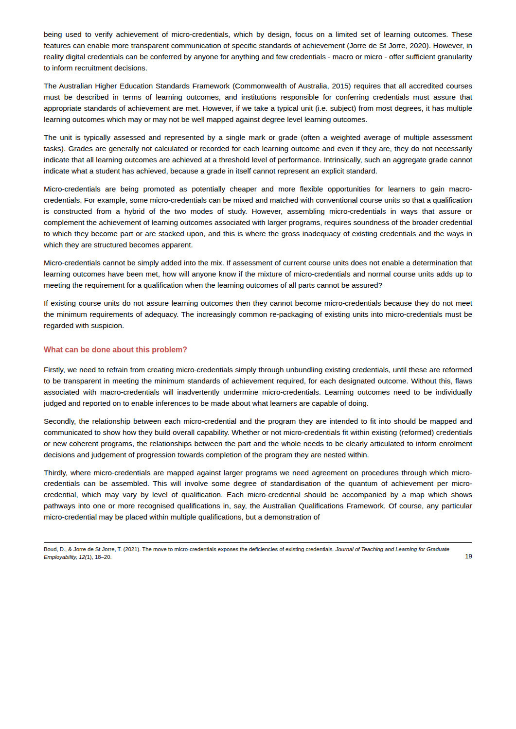being used to verify achievement of micro-credentials, which by design, focus on a limited set of learning outcomes. These features can enable more transparent communication of specific standards of achievement (Jorre de St Jorre, 2020). However, in reality digital credentials can be conferred by anyone for anything and few credentials - macro or micro - offer sufficient granularity to inform recruitment decisions.
The Australian Higher Education Standards Framework (Commonwealth of Australia, 2015) requires that all accredited courses must be described in terms of learning outcomes, and institutions responsible for conferring credentials must assure that appropriate standards of achievement are met. However, if we take a typical unit (i.e. subject) from most degrees, it has multiple learning outcomes which may or may not be well mapped against degree level learning outcomes.
The unit is typically assessed and represented by a single mark or grade (often a weighted average of multiple assessment tasks). Grades are generally not calculated or recorded for each learning outcome and even if they are, they do not necessarily indicate that all learning outcomes are achieved at a threshold level of performance. Intrinsically, such an aggregate grade cannot indicate what a student has achieved, because a grade in itself cannot represent an explicit standard.
Micro-credentials are being promoted as potentially cheaper and more flexible opportunities for learners to gain macro-credentials. For example, some micro-credentials can be mixed and matched with conventional course units so that a qualification is constructed from a hybrid of the two modes of study. However, assembling micro-credentials in ways that assure or complement the achievement of learning outcomes associated with larger programs, requires soundness of the broader credential to which they become part or are stacked upon, and this is where the gross inadequacy of existing credentials and the ways in which they are structured becomes apparent.
Micro-credentials cannot be simply added into the mix. If assessment of current course units does not enable a determination that learning outcomes have been met, how will anyone know if the mixture of micro-credentials and normal course units adds up to meeting the requirement for a qualification when the learning outcomes of all parts cannot be assured?
If existing course units do not assure learning outcomes then they cannot become micro-credentials because they do not meet the minimum requirements of adequacy. The increasingly common re-packaging of existing units into micro-credentials must be regarded with suspicion.
What can be done about this problem?
Firstly, we need to refrain from creating micro-credentials simply through unbundling existing credentials, until these are reformed to be transparent in meeting the minimum standards of achievement required, for each designated outcome. Without this, flaws associated with macro-credentials will inadvertently undermine micro-credentials. Learning outcomes need to be individually judged and reported on to enable inferences to be made about what learners are capable of doing.
Secondly, the relationship between each micro-credential and the program they are intended to fit into should be mapped and communicated to show how they build overall capability. Whether or not micro-credentials fit within existing (reformed) credentials or new coherent programs, the relationships between the part and the whole needs to be clearly articulated to inform enrolment decisions and judgement of progression towards completion of the program they are nested within.
Thirdly, where micro-credentials are mapped against larger programs we need agreement on procedures through which micro-credentials can be assembled. This will involve some degree of standardisation of the quantum of achievement per micro-credential, which may vary by level of qualification. Each micro-credential should be accompanied by a map which shows pathways into one or more recognised qualifications in, say, the Australian Qualifications Framework. Of course, any particular micro-credential may be placed within multiple qualifications, but a demonstration of
Boud, D., & Jorre de St Jorre, T. (2021). The move to micro-credentials exposes the deficiencies of existing credentials. Journal of Teaching and Learning for Graduate Employability, 12(1), 18–20. 19